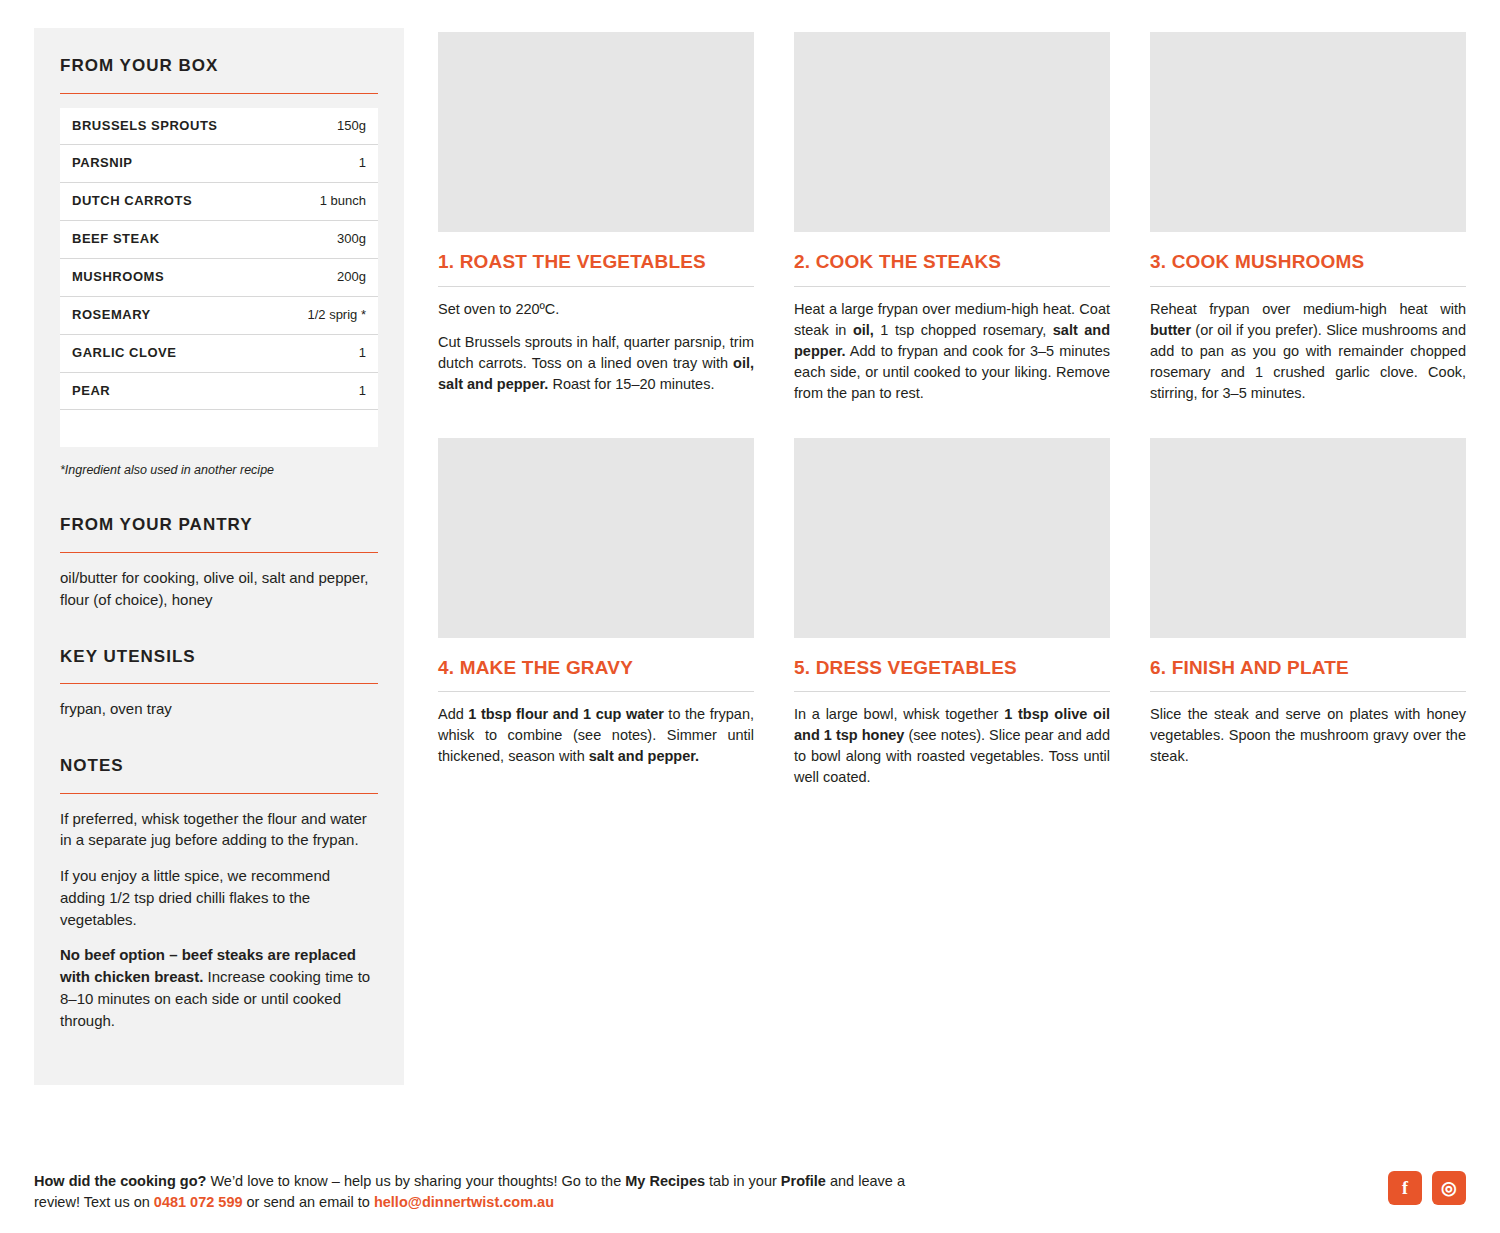FROM YOUR BOX
| Brussels Sprouts | 150g |
| Parsnip | 1 |
| Dutch Carrots | 1 bunch |
| Beef Steak | 300g |
| Mushrooms | 200g |
| Rosemary | 1/2 sprig * |
| Garlic Clove | 1 |
| Pear | 1 |
*Ingredient also used in another recipe
FROM YOUR PANTRY
oil/butter for cooking, olive oil, salt and pepper, flour (of choice), honey
KEY UTENSILS
frypan, oven tray
NOTES
If preferred, whisk together the flour and water in a separate jug before adding to the frypan.
If you enjoy a little spice, we recommend adding 1/2 tsp dried chilli flakes to the vegetables.
No beef option – beef steaks are replaced with chicken breast. Increase cooking time to 8–10 minutes on each side or until cooked through.
1. ROAST THE VEGETABLES
Set oven to 220ºC.
Cut Brussels sprouts in half, quarter parsnip, trim dutch carrots. Toss on a lined oven tray with oil, salt and pepper. Roast for 15–20 minutes.
2. COOK THE STEAKS
Heat a large frypan over medium-high heat. Coat steak in oil, 1 tsp chopped rosemary, salt and pepper. Add to frypan and cook for 3–5 minutes each side, or until cooked to your liking. Remove from the pan to rest.
3. COOK MUSHROOMS
Reheat frypan over medium-high heat with butter (or oil if you prefer). Slice mushrooms and add to pan as you go with remainder chopped rosemary and 1 crushed garlic clove. Cook, stirring, for 3–5 minutes.
4. MAKE THE GRAVY
Add 1 tbsp flour and 1 cup water to the frypan, whisk to combine (see notes). Simmer until thickened, season with salt and pepper.
5. DRESS VEGETABLES
In a large bowl, whisk together 1 tbsp olive oil and 1 tsp honey (see notes). Slice pear and add to bowl along with roasted vegetables. Toss until well coated.
6. FINISH AND PLATE
Slice the steak and serve on plates with honey vegetables. Spoon the mushroom gravy over the steak.
How did the cooking go? We’d love to know – help us by sharing your thoughts! Go to the My Recipes tab in your Profile and leave a review! Text us on 0481 072 599 or send an email to hello@dinnertwist.com.au
f ◎